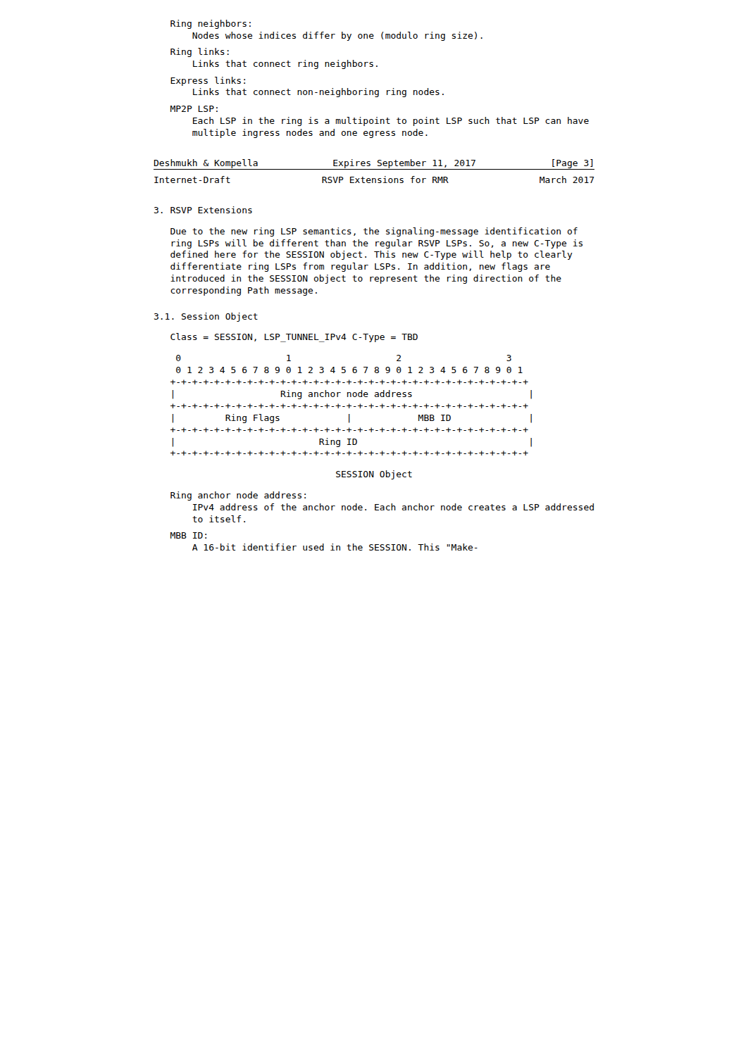Ring neighbors:
Nodes whose indices differ by one (modulo ring size).
Ring links:
Links that connect ring neighbors.
Express links:
Links that connect non-neighboring ring nodes.
MP2P LSP:
Each LSP in the ring is a multipoint to point LSP such that LSP can have multiple ingress nodes and one egress node.
Deshmukh & Kompella Expires September 11, 2017 [Page 3]
Internet-Draft RSVP Extensions for RMR March 2017
3. RSVP Extensions
Due to the new ring LSP semantics, the signaling-message identification of ring LSPs will be different than the regular RSVP LSPs. So, a new C-Type is defined here for the SESSION object. This new C-Type will help to clearly differentiate ring LSPs from regular LSPs. In addition, new flags are introduced in the SESSION object to represent the ring direction of the corresponding Path message.
3.1. Session Object
Class = SESSION, LSP_TUNNEL_IPv4 C-Type = TBD
    0                   1                   2                   3
    0 1 2 3 4 5 6 7 8 9 0 1 2 3 4 5 6 7 8 9 0 1 2 3 4 5 6 7 8 9 0 1
   +-+-+-+-+-+-+-+-+-+-+-+-+-+-+-+-+-+-+-+-+-+-+-+-+-+-+-+-+-+-+-+-+
   |                   Ring anchor node address                     |
   +-+-+-+-+-+-+-+-+-+-+-+-+-+-+-+-+-+-+-+-+-+-+-+-+-+-+-+-+-+-+-+-+
   |         Ring Flags            |            MBB ID              |
   +-+-+-+-+-+-+-+-+-+-+-+-+-+-+-+-+-+-+-+-+-+-+-+-+-+-+-+-+-+-+-+-+
   |                          Ring ID                               |
   +-+-+-+-+-+-+-+-+-+-+-+-+-+-+-+-+-+-+-+-+-+-+-+-+-+-+-+-+-+-+-+-+
SESSION Object
Ring anchor node address:
IPv4 address of the anchor node. Each anchor node creates a LSP addressed to itself.
MBB ID:
A 16-bit identifier used in the SESSION. This "Make-